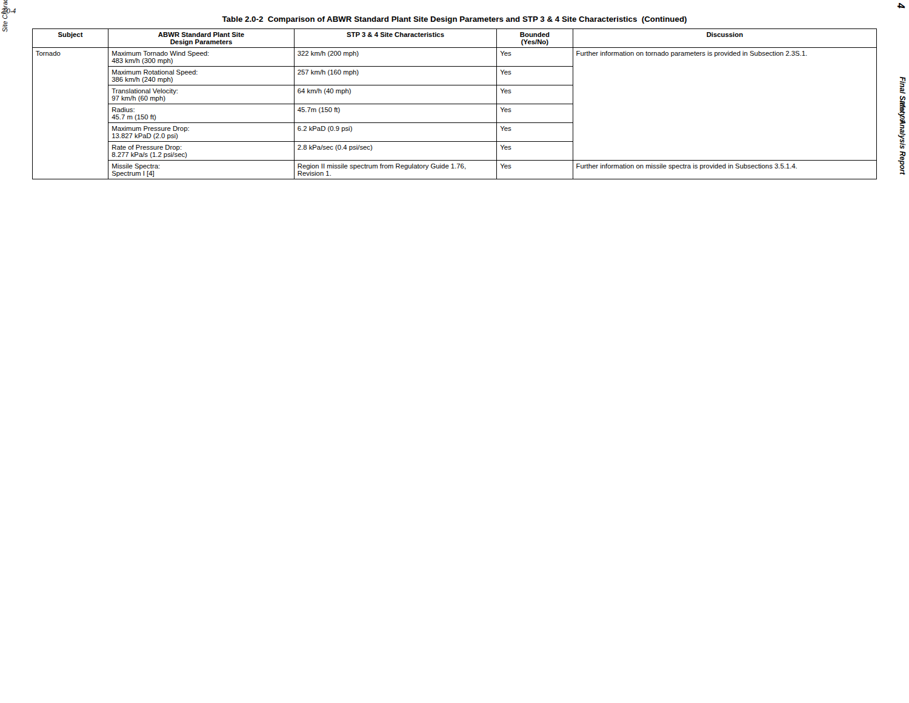2.0-4
Site Characteristics
STP 3 & 4
Rev. 09
Final Safety Analysis Report
Table 2.0-2 Comparison of ABWR Standard Plant Site Design Parameters and STP 3 & 4 Site Characteristics (Continued)
| Subject | ABWR Standard Plant Site Design Parameters | STP 3 & 4 Site Characteristics | Bounded (Yes/No) | Discussion |
| --- | --- | --- | --- | --- |
| Tornado | Maximum Tornado Wind Speed: 483 km/h (300 mph) | 322 km/h (200 mph) | Yes | Further information on tornado parameters is provided in Subsection 2.3S.1. |
| Maximum Rotational Speed: 386 km/h (240 mph) | 257 km/h (160 mph) | Yes |
| Translational Velocity: 97 km/h (60 mph) | 64 km/h (40 mph) | Yes |
| Radius: 45.7 m (150 ft) | 45.7m (150 ft) | Yes |
| Maximum Pressure Drop: 13.827 kPaD (2.0 psi) | 6.2 kPaD (0.9 psi) | Yes |
| Rate of Pressure Drop: 8.277 kPa/s (1.2 psi/sec) | 2.8 kPa/sec (0.4 psi/sec) | Yes |
| Missile Spectra: Spectrum I [4] | Region II missile spectrum from Regulatory Guide 1.76, Revision 1. | Yes | Further information on missile spectra is provided in Subsections 3.5.1.4. |